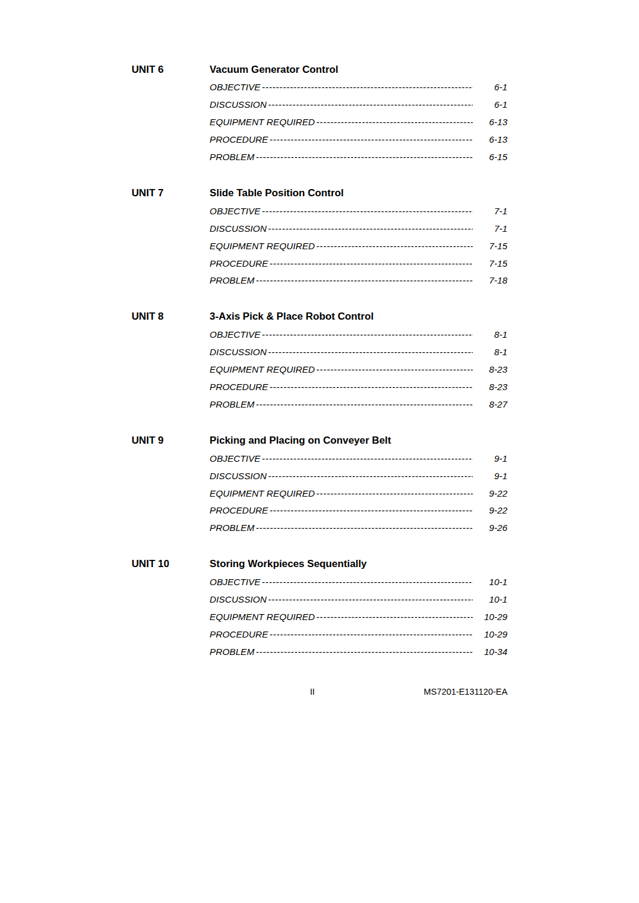UNIT 6 Vacuum Generator Control
OBJECTIVE ------------------------------------------------------------------------- 6-1
DISCUSSION ----------------------------------------------------------------------- 6-1
EQUIPMENT REQUIRED ------------------------------------------------- 6-13
PROCEDURE ----------------------------------------------------------------- 6-13
PROBLEM --------------------------------------------------------------------- 6-15
UNIT 7 Slide Table Position Control
OBJECTIVE ------------------------------------------------------------------------- 7-1
DISCUSSION ----------------------------------------------------------------------- 7-1
EQUIPMENT REQUIRED ------------------------------------------------- 7-15
PROCEDURE ----------------------------------------------------------------- 7-15
PROBLEM --------------------------------------------------------------------- 7-18
UNIT 8 3-Axis Pick & Place Robot Control
OBJECTIVE ------------------------------------------------------------------------- 8-1
DISCUSSION ----------------------------------------------------------------------- 8-1
EQUIPMENT REQUIRED ------------------------------------------------- 8-23
PROCEDURE ----------------------------------------------------------------- 8-23
PROBLEM --------------------------------------------------------------------- 8-27
UNIT 9 Picking and Placing on Conveyer Belt
OBJECTIVE ------------------------------------------------------------------------- 9-1
DISCUSSION ----------------------------------------------------------------------- 9-1
EQUIPMENT REQUIRED ------------------------------------------------- 9-22
PROCEDURE ----------------------------------------------------------------- 9-22
PROBLEM --------------------------------------------------------------------- 9-26
UNIT 10 Storing Workpieces Sequentially
OBJECTIVE ------------------------------------------------------------------------- 10-1
DISCUSSION ----------------------------------------------------------------------- 10-1
EQUIPMENT REQUIRED ------------------------------------------------- 10-29
PROCEDURE ----------------------------------------------------------------- 10-29
PROBLEM --------------------------------------------------------------------- 10-34
II
MS7201-E131120-EA